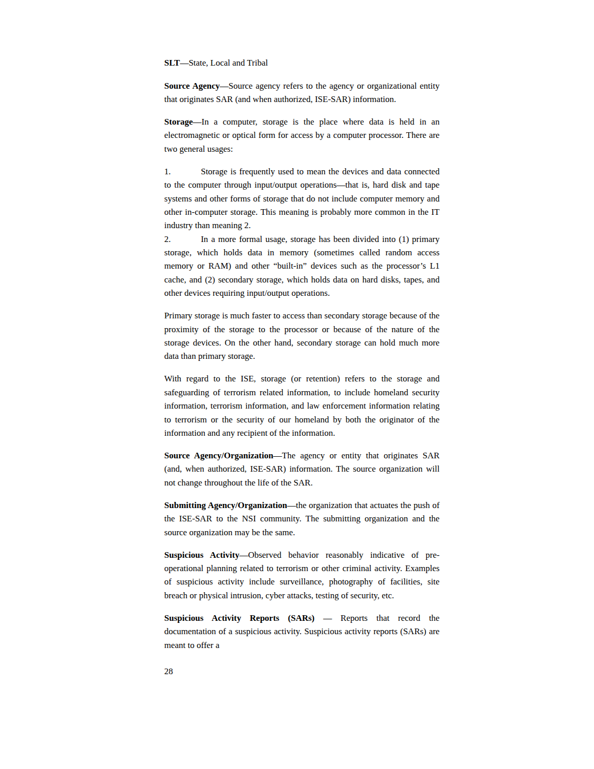SLT—State, Local and Tribal
Source Agency—Source agency refers to the agency or organizational entity that originates SAR (and when authorized, ISE-SAR) information.
Storage—In a computer, storage is the place where data is held in an electromagnetic or optical form for access by a computer processor. There are two general usages:
1. Storage is frequently used to mean the devices and data connected to the computer through input/output operations—that is, hard disk and tape systems and other forms of storage that do not include computer memory and other in-computer storage. This meaning is probably more common in the IT industry than meaning 2.
2. In a more formal usage, storage has been divided into (1) primary storage, which holds data in memory (sometimes called random access memory or RAM) and other “built-in” devices such as the processor’s L1 cache, and (2) secondary storage, which holds data on hard disks, tapes, and other devices requiring input/output operations.
Primary storage is much faster to access than secondary storage because of the proximity of the storage to the processor or because of the nature of the storage devices. On the other hand, secondary storage can hold much more data than primary storage.
With regard to the ISE, storage (or retention) refers to the storage and safeguarding of terrorism related information, to include homeland security information, terrorism information, and law enforcement information relating to terrorism or the security of our homeland by both the originator of the information and any recipient of the information.
Source Agency/Organization—The agency or entity that originates SAR (and, when authorized, ISE-SAR) information. The source organization will not change throughout the life of the SAR.
Submitting Agency/Organization—the organization that actuates the push of the ISE-SAR to the NSI community. The submitting organization and the source organization may be the same.
Suspicious Activity—Observed behavior reasonably indicative of pre-operational planning related to terrorism or other criminal activity. Examples of suspicious activity include surveillance, photography of facilities, site breach or physical intrusion, cyber attacks, testing of security, etc.
Suspicious Activity Reports (SARs) — Reports that record the documentation of a suspicious activity. Suspicious activity reports (SARs) are meant to offer a
28